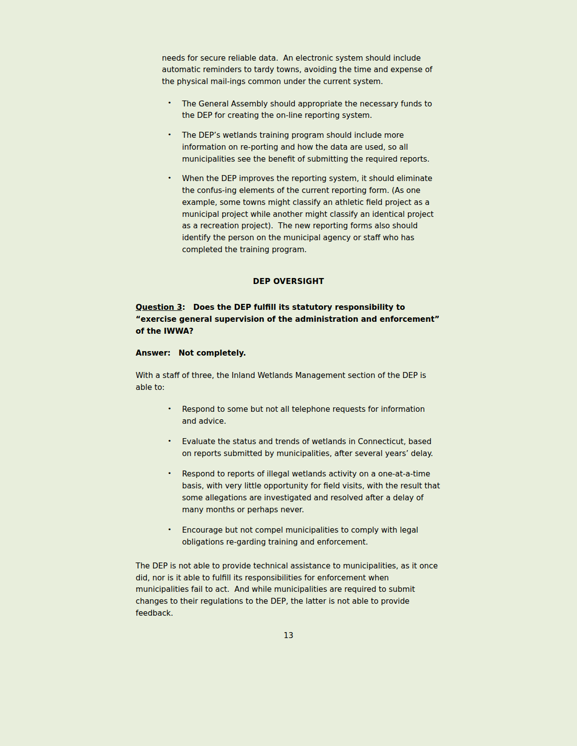needs for secure reliable data. An electronic system should include automatic reminders to tardy towns, avoiding the time and expense of the physical mail‑ings common under the current system.
The General Assembly should appropriate the necessary funds to the DEP for creating the on-line reporting system.
The DEP’s wetlands training program should include more information on re‑porting and how the data are used, so all municipalities see the benefit of submitting the required reports.
When the DEP improves the reporting system, it should eliminate the confus‑ing elements of the current reporting form. (As one example, some towns might classify an athletic field project as a municipal project while another might classify an identical project as a recreation project). The new reporting forms also should identify the person on the municipal agency or staff who has completed the training program.
DEP OVERSIGHT
Question 3: Does the DEP fulfill its statutory responsibility to “exercise general supervision of the administration and enforcement” of the IWWA?
Answer: Not completely.
With a staff of three, the Inland Wetlands Management section of the DEP is able to:
Respond to some but not all telephone requests for information and advice.
Evaluate the status and trends of wetlands in Connecticut, based on reports submitted by municipalities, after several years’ delay.
Respond to reports of illegal wetlands activity on a one-at-a-time basis, with very little opportunity for field visits, with the result that some allegations are investigated and resolved after a delay of many months or perhaps never.
Encourage but not compel municipalities to comply with legal obligations re‑garding training and enforcement.
The DEP is not able to provide technical assistance to municipalities, as it once did, nor is it able to fulfill its responsibilities for enforcement when municipalities fail to act. And while municipalities are required to submit changes to their regulations to the DEP, the latter is not able to provide feedback.
13